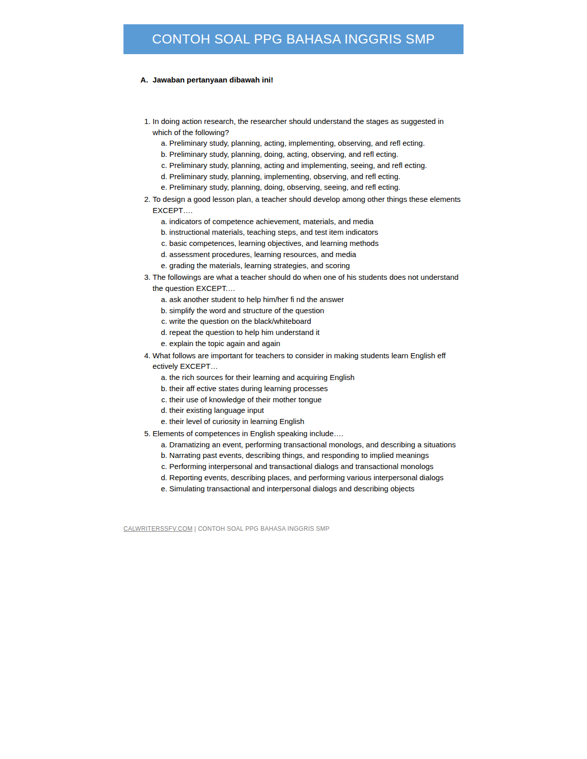CONTOH SOAL PPG BAHASA INGGRIS SMP
A. Jawaban pertanyaan dibawah ini!
In doing action research, the researcher should understand the stages as suggested in which of the following?
Preliminary study, planning, acting, implementing, observing, and refl ecting.
Preliminary study, planning, doing, acting, observing, and refl ecting.
Preliminary study, planning, acting and implementing, seeing, and refl ecting.
Preliminary study, planning, implementing, observing, and refl ecting.
Preliminary study, planning, doing, observing, seeing, and refl ecting.
To design a good lesson plan, a teacher should develop among other things these elements EXCEPT….
indicators of competence achievement, materials, and media
instructional materials, teaching steps, and test item indicators
basic competences, learning objectives, and learning methods
assessment procedures, learning resources, and media
grading the materials, learning strategies, and scoring
The followings are what a teacher should do when one of his students does not understand the question EXCEPT.…
ask another student to help him/her fi nd the answer
simplify the word and structure of the question
write the question on the black/whiteboard
repeat the question to help him understand it
explain the topic again and again
What follows are important for teachers to consider in making students learn English eff ectively EXCEPT…
the rich sources for their learning and acquiring English
their aff ective states during learning processes
their use of knowledge of their mother tongue
their existing language input
their level of curiosity in learning English
Elements of competences in English speaking include….
Dramatizing an event, performing transactional monologs, and describing a situations
Narrating past events, describing things, and responding to implied meanings
Performing interpersonal and transactional dialogs and transactional monologs
Reporting events, describing places, and performing various interpersonal dialogs
Simulating transactional and interpersonal dialogs and describing objects
CALWRITERSSFV.COM | CONTOH SOAL PPG BAHASA INGGRIS SMP